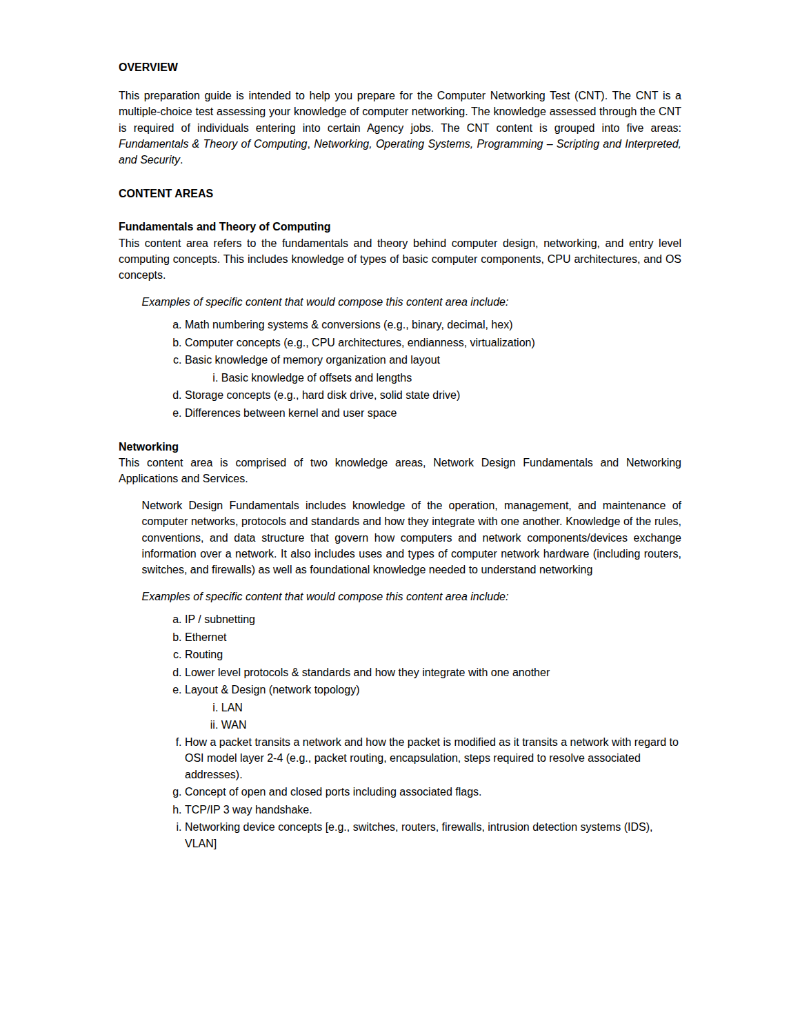OVERVIEW
This preparation guide is intended to help you prepare for the Computer Networking Test (CNT). The CNT is a multiple-choice test assessing your knowledge of computer networking. The knowledge assessed through the CNT is required of individuals entering into certain Agency jobs. The CNT content is grouped into five areas: Fundamentals & Theory of Computing, Networking, Operating Systems, Programming – Scripting and Interpreted, and Security.
CONTENT AREAS
Fundamentals and Theory of Computing
This content area refers to the fundamentals and theory behind computer design, networking, and entry level computing concepts. This includes knowledge of types of basic computer components, CPU architectures, and OS concepts.
Examples of specific content that would compose this content area include:
Math numbering systems & conversions (e.g., binary, decimal, hex)
Computer concepts (e.g., CPU architectures, endianness, virtualization)
Basic knowledge of memory organization and layout
Basic knowledge of offsets and lengths
Storage concepts (e.g., hard disk drive, solid state drive)
Differences between kernel and user space
Networking
This content area is comprised of two knowledge areas, Network Design Fundamentals and Networking Applications and Services.
Network Design Fundamentals includes knowledge of the operation, management, and maintenance of computer networks, protocols and standards and how they integrate with one another. Knowledge of the rules, conventions, and data structure that govern how computers and network components/devices exchange information over a network. It also includes uses and types of computer network hardware (including routers, switches, and firewalls) as well as foundational knowledge needed to understand networking
Examples of specific content that would compose this content area include:
IP / subnetting
Ethernet
Routing
Lower level protocols & standards and how they integrate with one another
Layout & Design (network topology)
LAN
WAN
How a packet transits a network and how the packet is modified as it transits a network with regard to OSI model layer 2-4 (e.g., packet routing, encapsulation, steps required to resolve associated addresses).
Concept of open and closed ports including associated flags.
TCP/IP 3 way handshake.
Networking device concepts [e.g., switches, routers, firewalls, intrusion detection systems (IDS), VLAN]